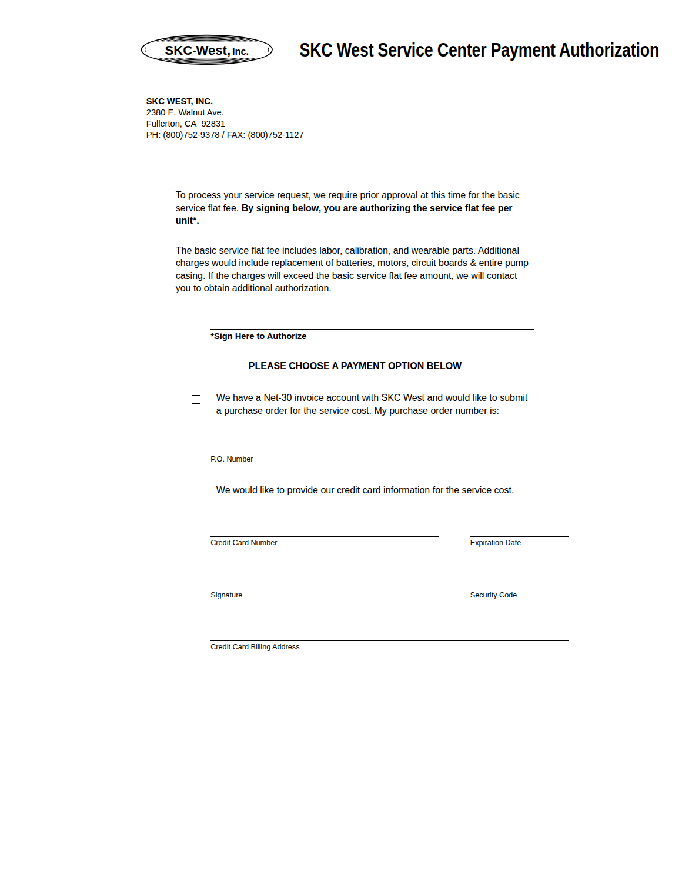SKC-West,Inc.
SKC West Service Center Payment Authorization
SKC WEST, INC.
2380 E. Walnut Ave.
Fullerton, CA 92831
PH: (800)752-9378 / FAX: (800)752-1127
To process your service request, we require prior approval at this time for the basic service flat fee. By signing below, you are authorizing the service flat fee per unit*.
The basic service flat fee includes labor, calibration, and wearable parts. Additional charges would include replacement of batteries, motors, circuit boards & entire pump casing. If the charges will exceed the basic service flat fee amount, we will contact you to obtain additional authorization.
*Sign Here to Authorize
PLEASE CHOOSE A PAYMENT OPTION BELOW
We have a Net-30 invoice account with SKC West and would like to submit a purchase order for the service cost. My purchase order number is:
P.O. Number
We would like to provide our credit card information for the service cost.
Credit Card Number
Expiration Date
Signature
Security Code
Credit Card Billing Address